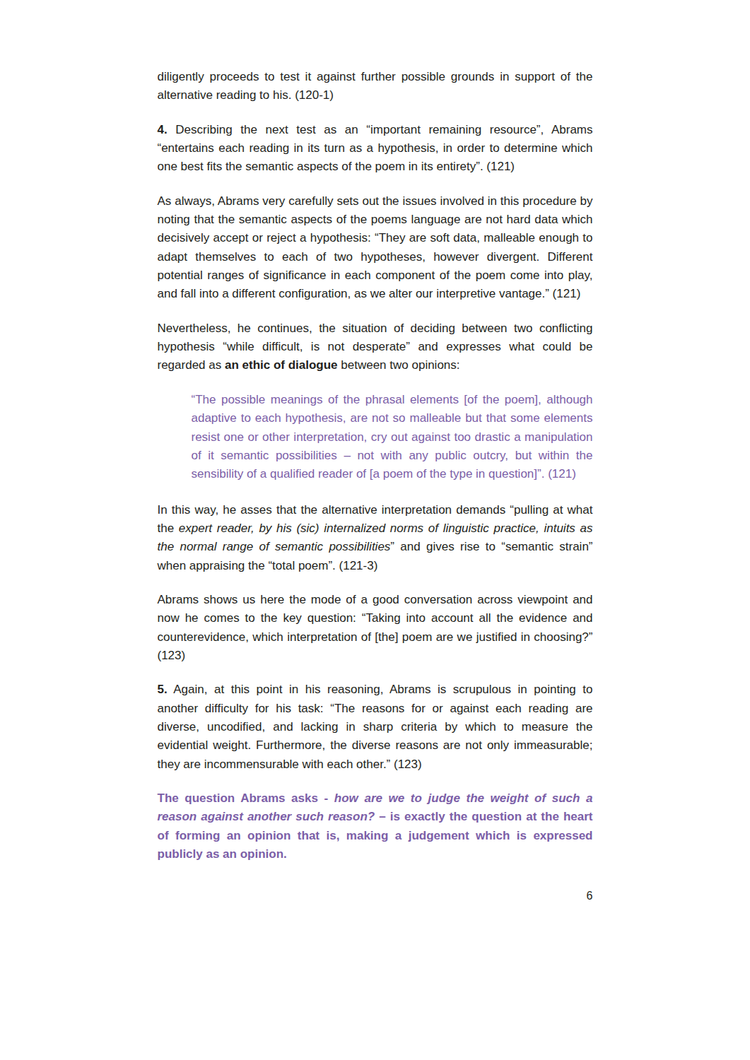diligently proceeds to test it against further possible grounds in support of the alternative reading to his. (120-1)
4. Describing the next test as an “important remaining resource”, Abrams “entertains each reading in its turn as a hypothesis, in order to determine which one best fits the semantic aspects of the poem in its entirety”. (121)
As always, Abrams very carefully sets out the issues involved in this procedure by noting that the semantic aspects of the poems language are not hard data which decisively accept or reject a hypothesis: “They are soft data, malleable enough to adapt themselves to each of two hypotheses, however divergent. Different potential ranges of significance in each component of the poem come into play, and fall into a different configuration, as we alter our interpretive vantage.” (121)
Nevertheless, he continues, the situation of deciding between two conflicting hypothesis “while difficult, is not desperate” and expresses what could be regarded as an ethic of dialogue between two opinions:
“The possible meanings of the phrasal elements [of the poem], although adaptive to each hypothesis, are not so malleable but that some elements resist one or other interpretation, cry out against too drastic a manipulation of it semantic possibilities – not with any public outcry, but within the sensibility of a qualified reader of [a poem of the type in question]”. (121)
In this way, he asses that the alternative interpretation demands “pulling at what the expert reader, by his (sic) internalized norms of linguistic practice, intuits as the normal range of semantic possibilities” and gives rise to “semantic strain” when appraising the “total poem”. (121-3)
Abrams shows us here the mode of a good conversation across viewpoint and now he comes to the key question: “Taking into account all the evidence and counterevidence, which interpretation of [the] poem are we justified in choosing?” (123)
5. Again, at this point in his reasoning, Abrams is scrupulous in pointing to another difficulty for his task: “The reasons for or against each reading are diverse, uncodified, and lacking in sharp criteria by which to measure the evidential weight. Furthermore, the diverse reasons are not only immeasurable; they are incommensurable with each other.” (123)
The question Abrams asks - how are we to judge the weight of such a reason against another such reason? – is exactly the question at the heart of forming an opinion that is, making a judgement which is expressed publicly as an opinion.
6